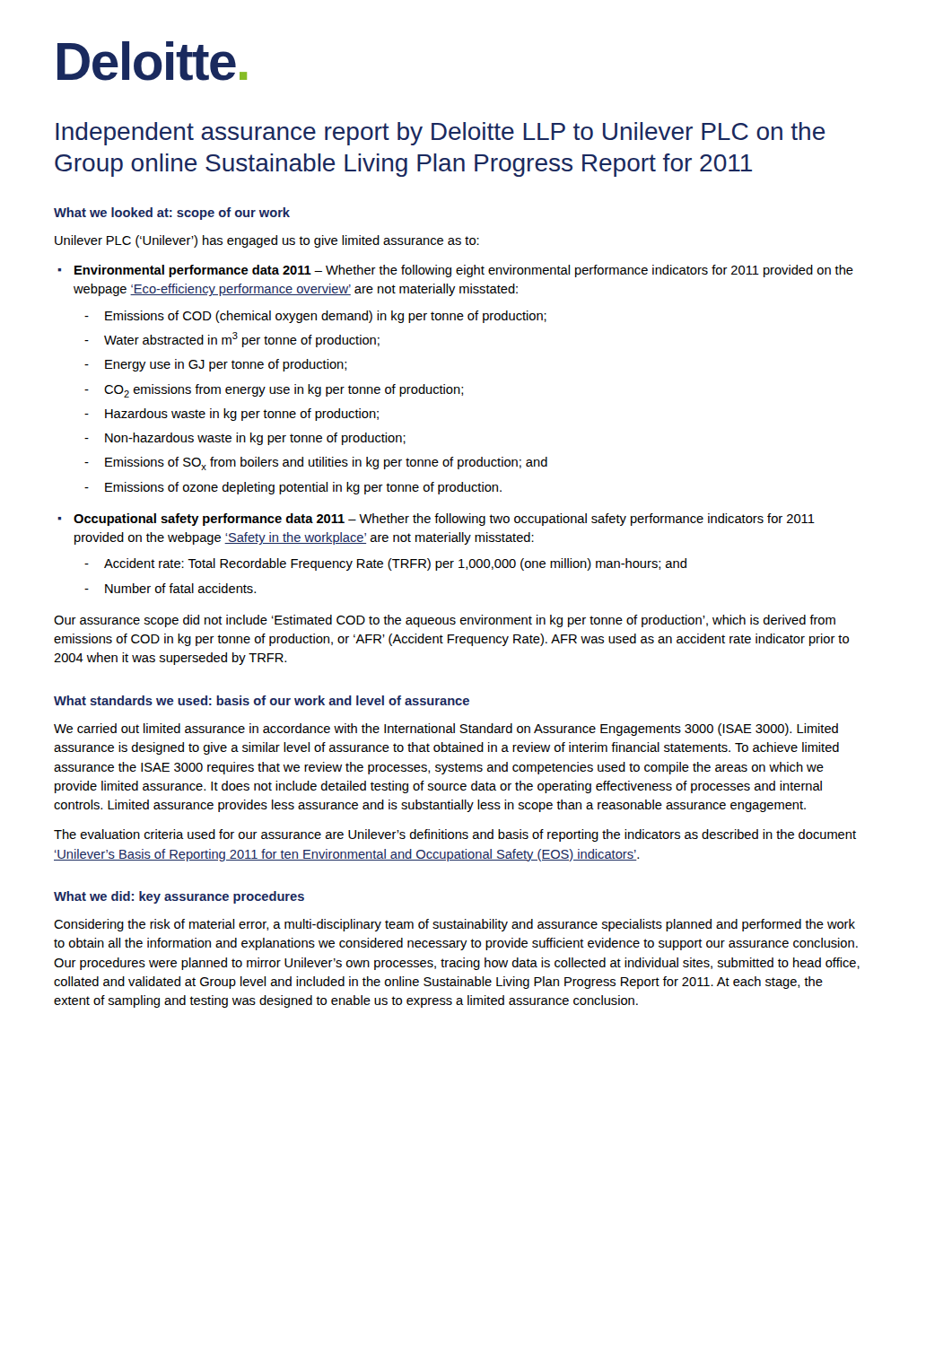Deloitte.
Independent assurance report by Deloitte LLP to Unilever PLC on the Group online Sustainable Living Plan Progress Report for 2011
What we looked at: scope of our work
Unilever PLC (‘Unilever’) has engaged us to give limited assurance as to:
Environmental performance data 2011 – Whether the following eight environmental performance indicators for 2011 provided on the webpage ‘Eco-efficiency performance overview’ are not materially misstated:
Emissions of COD (chemical oxygen demand) in kg per tonne of production;
Water abstracted in m3 per tonne of production;
Energy use in GJ per tonne of production;
CO2 emissions from energy use in kg per tonne of production;
Hazardous waste in kg per tonne of production;
Non-hazardous waste in kg per tonne of production;
Emissions of SOx from boilers and utilities in kg per tonne of production; and
Emissions of ozone depleting potential in kg per tonne of production.
Occupational safety performance data 2011 – Whether the following two occupational safety performance indicators for 2011 provided on the webpage ‘Safety in the workplace’ are not materially misstated:
Accident rate: Total Recordable Frequency Rate (TRFR) per 1,000,000 (one million) man-hours; and
Number of fatal accidents.
Our assurance scope did not include ‘Estimated COD to the aqueous environment in kg per tonne of production’, which is derived from emissions of COD in kg per tonne of production, or ‘AFR’ (Accident Frequency Rate). AFR was used as an accident rate indicator prior to 2004 when it was superseded by TRFR.
What standards we used: basis of our work and level of assurance
We carried out limited assurance in accordance with the International Standard on Assurance Engagements 3000 (ISAE 3000). Limited assurance is designed to give a similar level of assurance to that obtained in a review of interim financial statements. To achieve limited assurance the ISAE 3000 requires that we review the processes, systems and competencies used to compile the areas on which we provide limited assurance. It does not include detailed testing of source data or the operating effectiveness of processes and internal controls. Limited assurance provides less assurance and is substantially less in scope than a reasonable assurance engagement.
The evaluation criteria used for our assurance are Unilever’s definitions and basis of reporting the indicators as described in the document ‘Unilever’s Basis of Reporting 2011 for ten Environmental and Occupational Safety (EOS) indicators’.
What we did: key assurance procedures
Considering the risk of material error, a multi-disciplinary team of sustainability and assurance specialists planned and performed the work to obtain all the information and explanations we considered necessary to provide sufficient evidence to support our assurance conclusion. Our procedures were planned to mirror Unilever’s own processes, tracing how data is collected at individual sites, submitted to head office, collated and validated at Group level and included in the online Sustainable Living Plan Progress Report for 2011. At each stage, the extent of sampling and testing was designed to enable us to express a limited assurance conclusion.